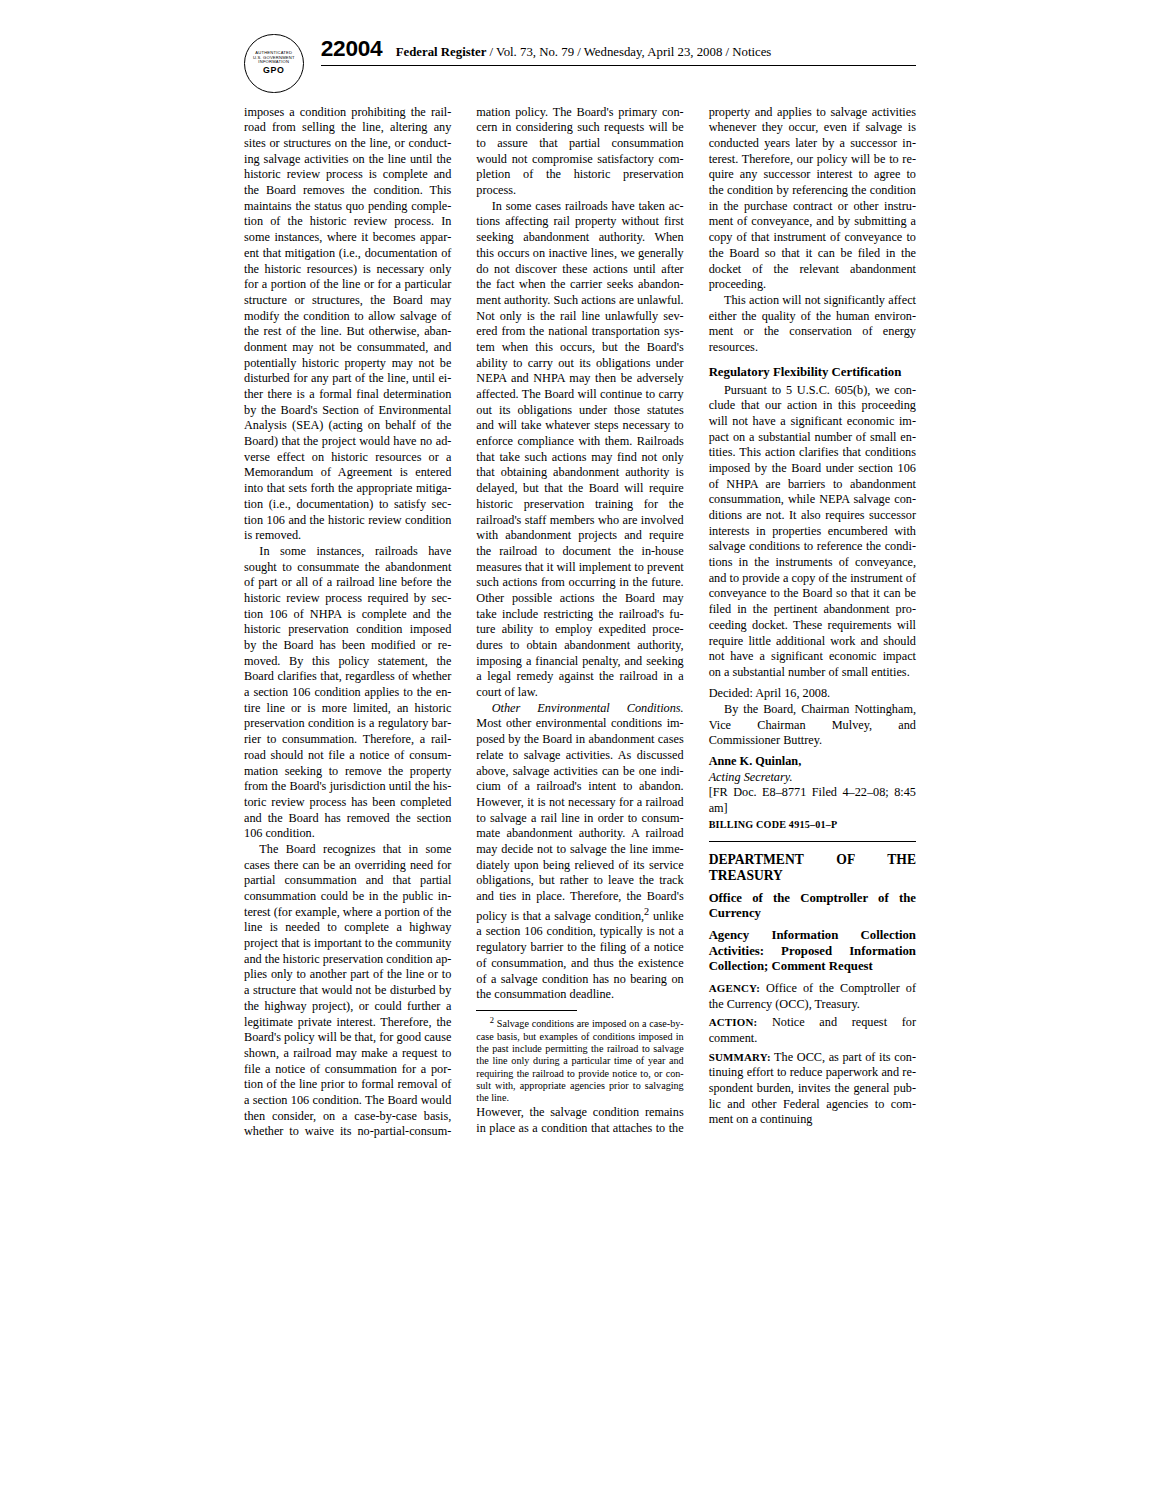Authenticated U.S. Government Information GPO
22004
Federal Register / Vol. 73, No. 79 / Wednesday, April 23, 2008 / Notices
imposes a condition prohibiting the railroad from selling the line, altering any sites or structures on the line, or conducting salvage activities on the line until the historic review process is complete and the Board removes the condition. This maintains the status quo pending completion of the historic review process. In some instances, where it becomes apparent that mitigation (i.e., documentation of the historic resources) is necessary only for a portion of the line or for a particular structure or structures, the Board may modify the condition to allow salvage of the rest of the line. But otherwise, abandonment may not be consummated, and potentially historic property may not be disturbed for any part of the line, until either there is a formal final determination by the Board's Section of Environmental Analysis (SEA) (acting on behalf of the Board) that the project would have no adverse effect on historic resources or a Memorandum of Agreement is entered into that sets forth the appropriate mitigation (i.e., documentation) to satisfy section 106 and the historic review condition is removed.
In some instances, railroads have sought to consummate the abandonment of part or all of a railroad line before the historic review process required by section 106 of NHPA is complete and the historic preservation condition imposed by the Board has been modified or removed. By this policy statement, the Board clarifies that, regardless of whether a section 106 condition applies to the entire line or is more limited, an historic preservation condition is a regulatory barrier to consummation. Therefore, a railroad should not file a notice of consummation seeking to remove the property from the Board's jurisdiction until the historic review process has been completed and the Board has removed the section 106 condition.
The Board recognizes that in some cases there can be an overriding need for partial consummation and that partial consummation could be in the public interest (for example, where a portion of the line is needed to complete a highway project that is important to the community and the historic preservation condition applies only to another part of the line or to a structure that would not be disturbed by the highway project), or could further a legitimate private interest. Therefore, the Board's policy will be that, for good cause shown, a railroad may make a request to file a notice of consummation for a portion of the line prior to formal removal of a section 106 condition. The Board would then consider, on a case-by-case basis, whether to waive its no-partial-consummation policy. The Board's primary concern in considering such requests will be to assure that partial consummation would not compromise satisfactory completion of the historic preservation process.
In some cases railroads have taken actions affecting rail property without first seeking abandonment authority. When this occurs on inactive lines, we generally do not discover these actions until after the fact when the carrier seeks abandonment authority. Such actions are unlawful. Not only is the rail line unlawfully severed from the national transportation system when this occurs, but the Board's ability to carry out its obligations under NEPA and NHPA may then be adversely affected. The Board will continue to carry out its obligations under those statutes and will take whatever steps necessary to enforce compliance with them. Railroads that take such actions may find not only that obtaining abandonment authority is delayed, but that the Board will require historic preservation training for the railroad's staff members who are involved with abandonment projects and require the railroad to document the in-house measures that it will implement to prevent such actions from occurring in the future. Other possible actions the Board may take include restricting the railroad's future ability to employ expedited procedures to obtain abandonment authority, imposing a financial penalty, and seeking a legal remedy against the railroad in a court of law.
Other Environmental Conditions. Most other environmental conditions imposed by the Board in abandonment cases relate to salvage activities. As discussed above, salvage activities can be one indicium of a railroad's intent to abandon. However, it is not necessary for a railroad to salvage a rail line in order to consummate abandonment authority. A railroad may decide not to salvage the line immediately upon being relieved of its service obligations, but rather to leave the track and ties in place. Therefore, the Board's policy is that a salvage condition,2 unlike a section 106 condition, typically is not a regulatory barrier to the filing of a notice of consummation, and thus the existence of a salvage condition has no bearing on the consummation deadline.
2 Salvage conditions are imposed on a case-by-case basis, but examples of conditions imposed in the past include permitting the railroad to salvage the line only during a particular time of year and requiring the railroad to provide notice to, or consult with, appropriate agencies prior to salvaging the line.
However, the salvage condition remains in place as a condition that attaches to the property and applies to salvage activities whenever they occur, even if salvage is conducted years later by a successor interest. Therefore, our policy will be to require any successor interest to agree to the condition by referencing the condition in the purchase contract or other instrument of conveyance, and by submitting a copy of that instrument of conveyance to the Board so that it can be filed in the docket of the relevant abandonment proceeding.
This action will not significantly affect either the quality of the human environment or the conservation of energy resources.
Regulatory Flexibility Certification
Pursuant to 5 U.S.C. 605(b), we conclude that our action in this proceeding will not have a significant economic impact on a substantial number of small entities. This action clarifies that conditions imposed by the Board under section 106 of NHPA are barriers to abandonment consummation, while NEPA salvage conditions are not. It also requires successor interests in properties encumbered with salvage conditions to reference the conditions in the instruments of conveyance, and to provide a copy of the instrument of conveyance to the Board so that it can be filed in the pertinent abandonment proceeding docket. These requirements will require little additional work and should not have a significant economic impact on a substantial number of small entities.
Decided: April 16, 2008.
By the Board, Chairman Nottingham, Vice Chairman Mulvey, and Commissioner Buttrey.
Anne K. Quinlan,
Acting Secretary.
[FR Doc. E8–8771 Filed 4–22–08; 8:45 am]
BILLING CODE 4915–01–P
DEPARTMENT OF THE TREASURY
Office of the Comptroller of the Currency
Agency Information Collection Activities: Proposed Information Collection; Comment Request
Agency: Office of the Comptroller of the Currency (OCC), Treasury.
Action: Notice and request for comment.
Summary: The OCC, as part of its continuing effort to reduce paperwork and respondent burden, invites the general public and other Federal agencies to comment on a continuing